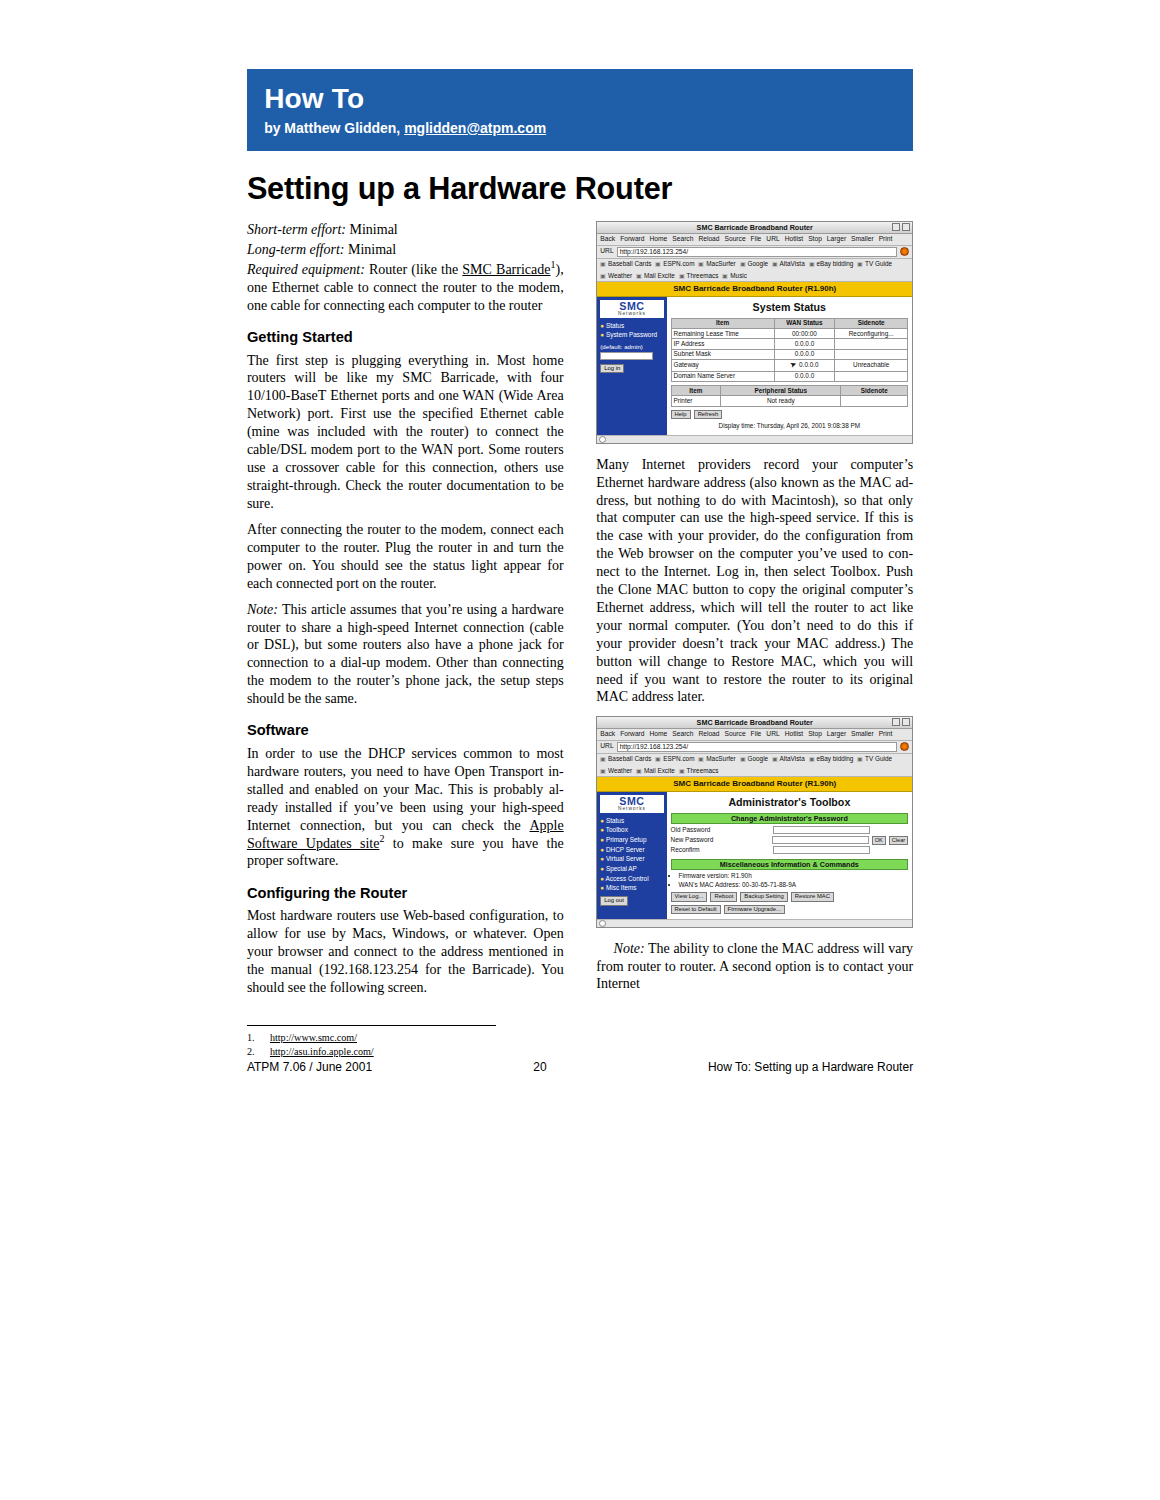How To
by Matthew Glidden, mglidden@atpm.com
Setting up a Hardware Router
Short-term effort: Minimal
Long-term effort: Minimal
Required equipment: Router (like the SMC Barricade1), one Ethernet cable to connect the router to the modem, one cable for connecting each computer to the router
Getting Started
The first step is plugging everything in. Most home routers will be like my SMC Barricade, with four 10/100-BaseT Ethernet ports and one WAN (Wide Area Network) port. First use the specified Ethernet cable (mine was included with the router) to connect the cable/DSL modem port to the WAN port. Some routers use a crossover cable for this connection, others use straight-through. Check the router documentation to be sure.
After connecting the router to the modem, connect each computer to the router. Plug the router in and turn the power on. You should see the status light appear for each connected port on the router.
Note: This article assumes that you’re using a hardware router to share a high-speed Internet connection (cable or DSL), but some routers also have a phone jack for connection to a dial-up modem. Other than connecting the modem to the router’s phone jack, the setup steps should be the same.
Software
In order to use the DHCP services common to most hardware routers, you need to have Open Transport installed and enabled on your Mac. This is probably already installed if you’ve been using your high-speed Internet connection, but you can check the Apple Software Updates site2 to make sure you have the proper software.
Configuring the Router
Most hardware routers use Web-based configuration, to allow for use by Macs, Windows, or whatever. Open your browser and connect to the address mentioned in the manual (192.168.123.254 for the Barricade). You should see the following screen.
SMC Barricade Broadband Router
Back Forward Home Search Reload Source File URL Hotlist Stop Larger Smaller Print
URL http://192.168.123.254/
Baseball Cards ESPN.com MacSurfer Google AltaVista eBay bidding TV Guide Weather Mail Excite Threemacs Music
SMC Barricade Broadband Router (R1.90h)
SMCNetworks
Status
System Password
(default: admin)
Log in
System Status
| Item | WAN Status | Sidenote |
| --- | --- | --- |
| Remaining Lease Time | 00:00:00 | Reconfiguring... |
| IP Address | 0.0.0.0 | |
| Subnet Mask | 0.0.0.0 | |
| Gateway | ➤ 0.0.0.0 | Unreachable |
| Domain Name Server | 0.0.0.0 | |
| Item | Peripheral Status | Sidenote |
| --- | --- | --- |
| Printer | Not ready | |
Help Refresh
Display time: Thursday, April 26, 2001 9:08:38 PM
SMC Barricade Broadband Router System Status screen
Many Internet providers record your computer’s Ethernet hardware address (also known as the MAC address, but nothing to do with Macintosh), so that only that computer can use the high-speed service. If this is the case with your provider, do the configuration from the Web browser on the computer you’ve used to connect to the Internet. Log in, then select Toolbox. Push the Clone MAC button to copy the original computer’s Ethernet address, which will tell the router to act like your normal computer. (You don’t need to do this if your provider doesn’t track your MAC address.) The button will change to Restore MAC, which you will need if you want to restore the router to its original MAC address later.
SMC Barricade Broadband Router
Back Forward Home Search Reload Source File URL Hotlist Stop Larger Smaller Print
URL http://192.168.123.254/
Baseball Cards ESPN.com MacSurfer Google AltaVista eBay bidding TV Guide Weather Mail Excite Threemacs
SMC Barricade Broadband Router (R1.90h)
SMCNetworks
Status
Toolbox
Primary Setup
DHCP Server
Virtual Server
Special AP
Access Control
Misc Items
Log out
Administrator's Toolbox
Change Administrator's Password
Old Password
New Password OK Clear
Reconfirm
Miscellaneous Information & Commands
Firmware version: R1.90h
WAN's MAC Address: 00-30-65-71-88-9A
View Log... Reboot Backup Setting Restore MAC
Reset to Default Firmware Upgrade...
SMC Barricade Administrator's Toolbox screen
Note: The ability to clone the MAC address will vary from router to router. A second option is to contact your Internet
1. http://www.smc.com/
2. http://asu.info.apple.com/
ATPM 7.06 / June 2001
20
How To: Setting up a Hardware Router